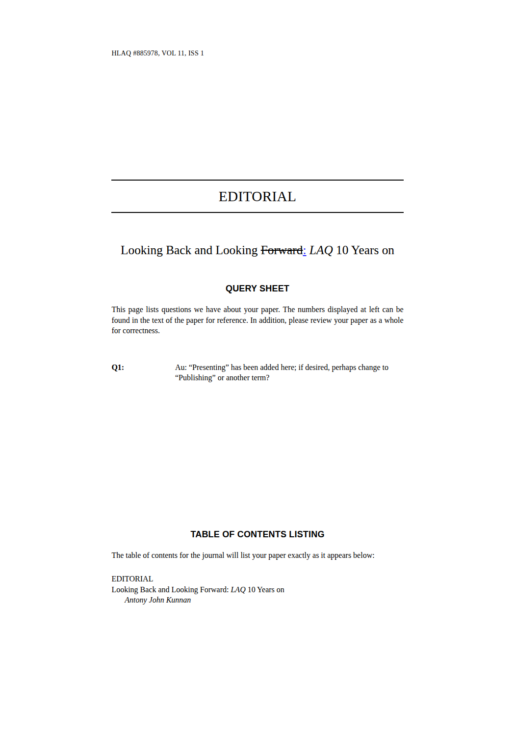HLAQ #885978, VOL 11, ISS 1
EDITORIAL
Looking Back and Looking Forward: LAQ 10 Years on
QUERY SHEET
This page lists questions we have about your paper. The numbers displayed at left can be found in the text of the paper for reference. In addition, please review your paper as a whole for correctness.
| Q1: | Au: “Presenting” has been added here; if desired, perhaps change to “Publishing” or another term? |
TABLE OF CONTENTS LISTING
The table of contents for the journal will list your paper exactly as it appears below:
EDITORIAL
Looking Back and Looking Forward: LAQ 10 Years on
Antony John Kunnan